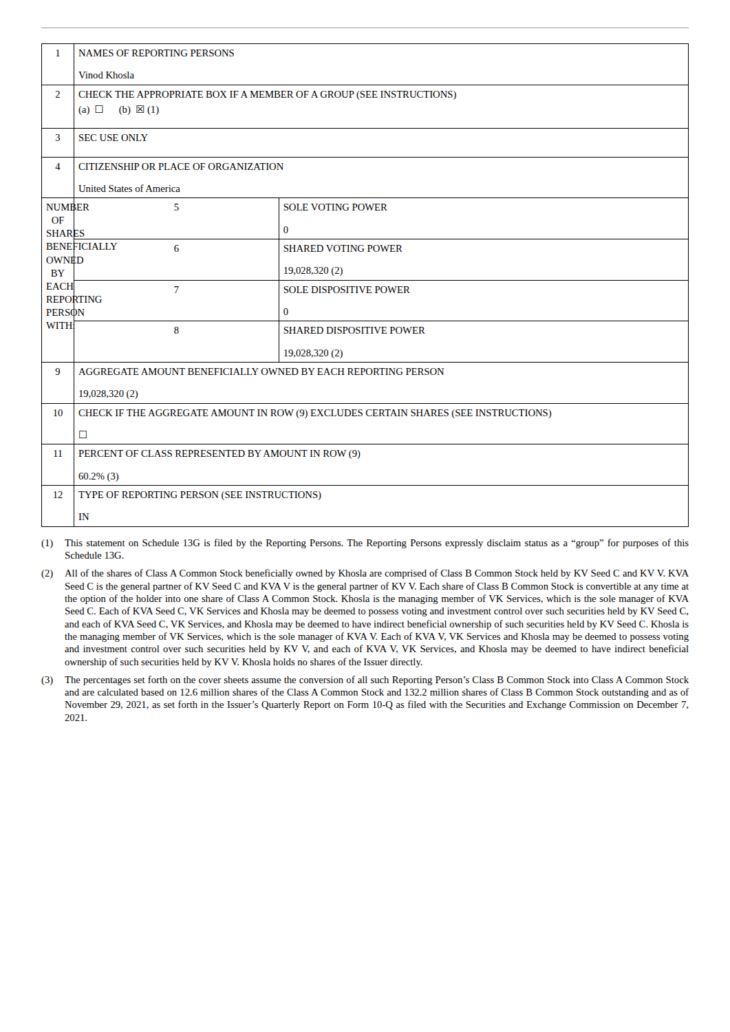| 1 | Names of Reporting Persons Vinod Khosla |
| 2 | Check the Appropriate Box if a Member of a Group (See Instructions) (a) ☐ (b) ☒ (1) |
| 3 | SEC Use Only |
| 4 | Citizenship or Place of Organization United States of America |
| Number of Shares Beneficially Owned by Each Reporting Person With: | 5 | Sole Voting Power 0 |
| 6 | Shared Voting Power 19,028,320 (2) |
| 7 | Sole Dispositive Power 0 |
| 8 | Shared Dispositive Power 19,028,320 (2) |
| 9 | Aggregate Amount Beneficially Owned by Each Reporting Person 19,028,320 (2) |
| 10 | Check if the Aggregate Amount in Row (9) Excludes Certain Shares (See Instructions) ☐ |
| 11 | Percent of Class Represented by Amount in Row (9) 60.2% (3) |
| 12 | Type of Reporting Person (See Instructions) IN |
(1) This statement on Schedule 13G is filed by the Reporting Persons. The Reporting Persons expressly disclaim status as a “group” for purposes of this Schedule 13G.
(2) All of the shares of Class A Common Stock beneficially owned by Khosla are comprised of Class B Common Stock held by KV Seed C and KV V. KVA Seed C is the general partner of KV Seed C and KVA V is the general partner of KV V. Each share of Class B Common Stock is convertible at any time at the option of the holder into one share of Class A Common Stock. Khosla is the managing member of VK Services, which is the sole manager of KVA Seed C. Each of KVA Seed C, VK Services and Khosla may be deemed to possess voting and investment control over such securities held by KV Seed C, and each of KVA Seed C, VK Services, and Khosla may be deemed to have indirect beneficial ownership of such securities held by KV Seed C. Khosla is the managing member of VK Services, which is the sole manager of KVA V. Each of KVA V, VK Services and Khosla may be deemed to possess voting and investment control over such securities held by KV V, and each of KVA V, VK Services, and Khosla may be deemed to have indirect beneficial ownership of such securities held by KV V. Khosla holds no shares of the Issuer directly.
(3) The percentages set forth on the cover sheets assume the conversion of all such Reporting Person’s Class B Common Stock into Class A Common Stock and are calculated based on 12.6 million shares of the Class A Common Stock and 132.2 million shares of Class B Common Stock outstanding and as of November 29, 2021, as set forth in the Issuer’s Quarterly Report on Form 10-Q as filed with the Securities and Exchange Commission on December 7, 2021.